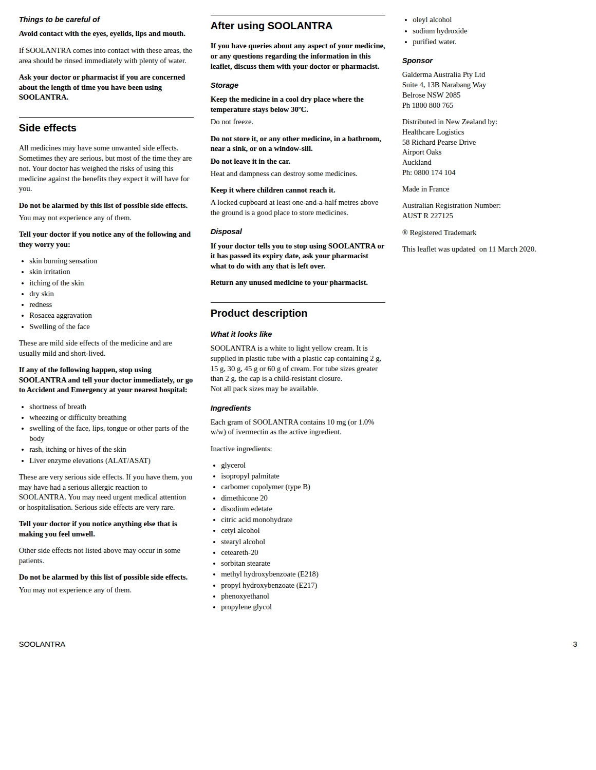Things to be careful of
Avoid contact with the eyes, eyelids, lips and mouth.
If SOOLANTRA comes into contact with these areas, the area should be rinsed immediately with plenty of water.
Ask your doctor or pharmacist if you are concerned about the length of time you have been using SOOLANTRA.
Side effects
All medicines may have some unwanted side effects. Sometimes they are serious, but most of the time they are not. Your doctor has weighed the risks of using this medicine against the benefits they expect it will have for you.
Do not be alarmed by this list of possible side effects.
You may not experience any of them.
Tell your doctor if you notice any of the following and they worry you:
skin burning sensation
skin irritation
itching of the skin
dry skin
redness
Rosacea aggravation
Swelling of the face
These are mild side effects of the medicine and are usually mild and short-lived.
If any of the following happen, stop using SOOLANTRA and tell your doctor immediately, or go to Accident and Emergency at your nearest hospital:
shortness of breath
wheezing or difficulty breathing
swelling of the face, lips, tongue or other parts of the body
rash, itching or hives of the skin
Liver enzyme elevations (ALAT/ASAT)
These are very serious side effects. If you have them, you may have had a serious allergic reaction to SOOLANTRA. You may need urgent medical attention or hospitalisation. Serious side effects are very rare.
Tell your doctor if you notice anything else that is making you feel unwell.
Other side effects not listed above may occur in some patients.
Do not be alarmed by this list of possible side effects.
You may not experience any of them.
After using SOOLANTRA
If you have queries about any aspect of your medicine, or any questions regarding the information in this leaflet, discuss them with your doctor or pharmacist.
Storage
Keep the medicine in a cool dry place where the temperature stays below 30ºC.
Do not freeze.
Do not store it, or any other medicine, in a bathroom, near a sink, or on a window-sill.
Do not leave it in the car.
Heat and dampness can destroy some medicines.
Keep it where children cannot reach it.
A locked cupboard at least one-and-a-half metres above the ground is a good place to store medicines.
Disposal
If your doctor tells you to stop using SOOLANTRA or it has passed its expiry date, ask your pharmacist what to do with any that is left over.
Return any unused medicine to your pharmacist.
Product description
What it looks like
SOOLANTRA is a white to light yellow cream. It is supplied in plastic tube with a plastic cap containing 2 g, 15 g, 30 g, 45 g or 60 g of cream. For tube sizes greater than 2 g, the cap is a child-resistant closure.
Not all pack sizes may be available.
Ingredients
Each gram of SOOLANTRA contains 10 mg (or 1.0% w/w) of ivermectin as the active ingredient.
Inactive ingredients:
glycerol
isopropyl palmitate
carbomer copolymer (type B)
dimethicone 20
disodium edetate
citric acid monohydrate
cetyl alcohol
stearyl alcohol
ceteareth-20
sorbitan stearate
methyl hydroxybenzoate (E218)
propyl hydroxybenzoate (E217)
phenoxyethanol
propylene glycol
oleyl alcohol
sodium hydroxide
purified water.
Sponsor
Galderma Australia Pty Ltd
Suite 4, 13B Narabang Way
Belrose NSW 2085
Ph 1800 800 765
Distributed in New Zealand by:
Healthcare Logistics
58 Richard Pearse Drive
Airport Oaks
Auckland
Ph: 0800 174 104
Made in France
Australian Registration Number:
AUST R 227125
® Registered Trademark
This leaflet was updated on 11 March 2020.
SOOLANTRA 3